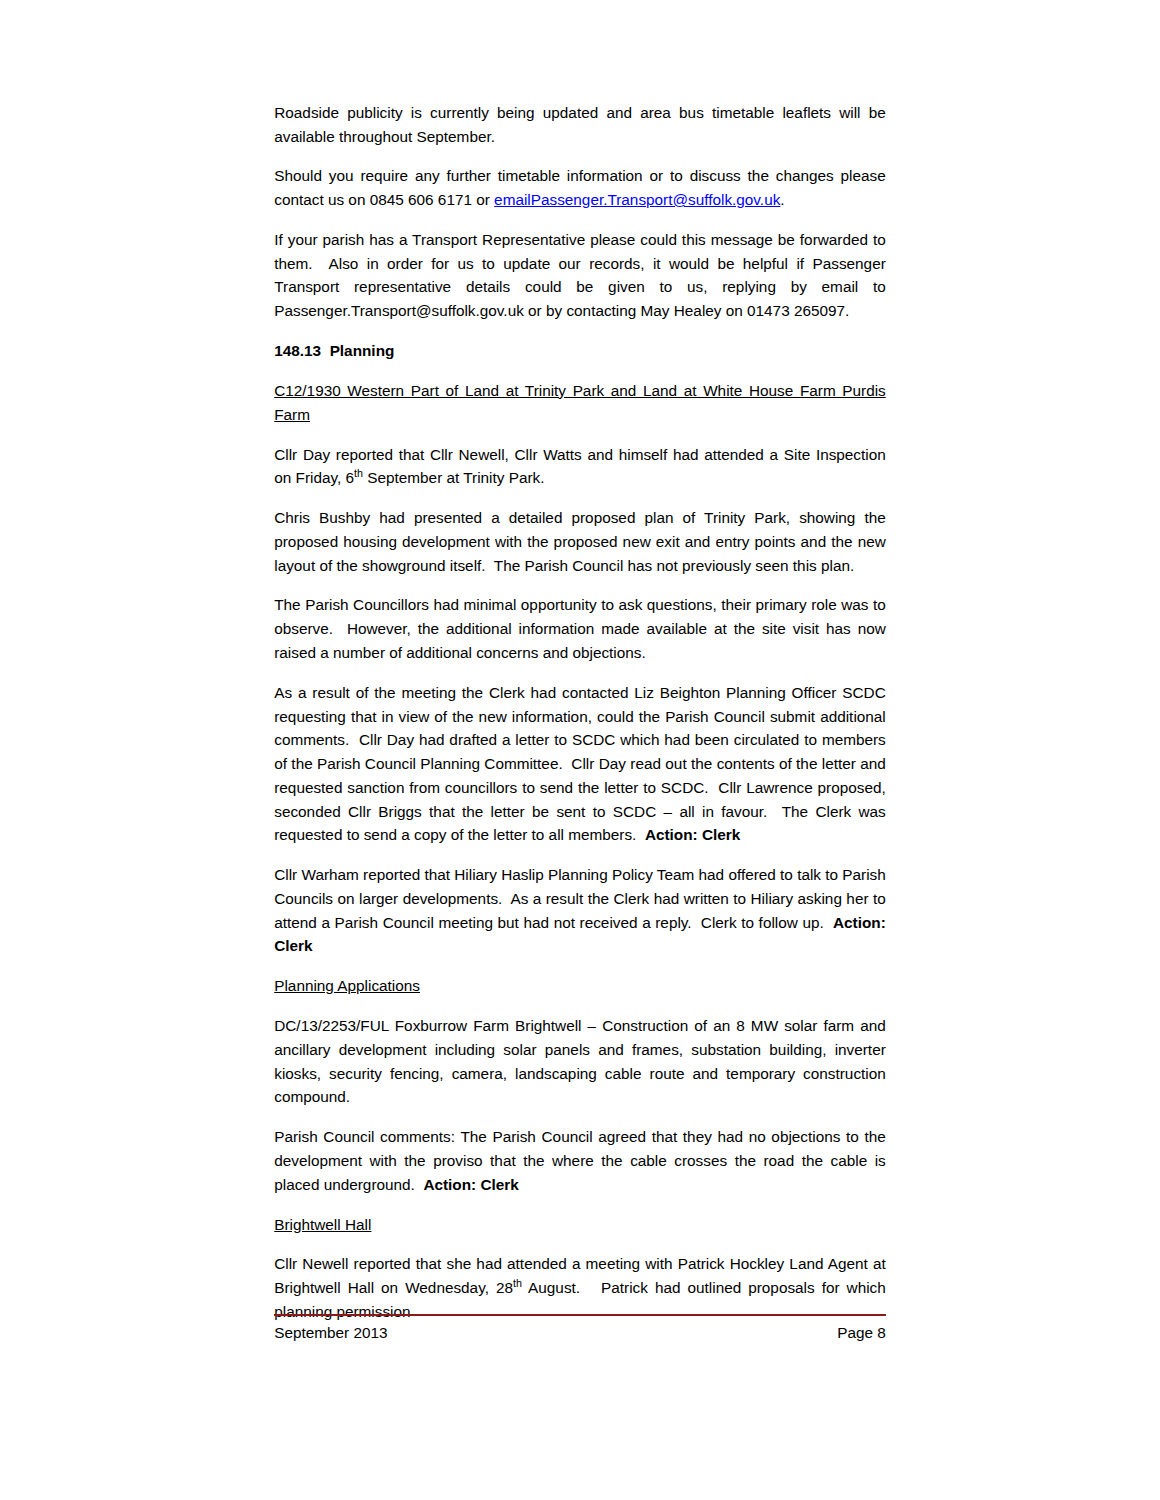Roadside publicity is currently being updated and area bus timetable leaflets will be available throughout September.
Should you require any further timetable information or to discuss the changes please contact us on 0845 606 6171 or emailPassenger.Transport@suffolk.gov.uk.
If your parish has a Transport Representative please could this message be forwarded to them. Also in order for us to update our records, it would be helpful if Passenger Transport representative details could be given to us, replying by email to Passenger.Transport@suffolk.gov.uk or by contacting May Healey on 01473 265097.
148.13 Planning
C12/1930 Western Part of Land at Trinity Park and Land at White House Farm Purdis Farm
Cllr Day reported that Cllr Newell, Cllr Watts and himself had attended a Site Inspection on Friday, 6th September at Trinity Park.
Chris Bushby had presented a detailed proposed plan of Trinity Park, showing the proposed housing development with the proposed new exit and entry points and the new layout of the showground itself. The Parish Council has not previously seen this plan.
The Parish Councillors had minimal opportunity to ask questions, their primary role was to observe. However, the additional information made available at the site visit has now raised a number of additional concerns and objections.
As a result of the meeting the Clerk had contacted Liz Beighton Planning Officer SCDC requesting that in view of the new information, could the Parish Council submit additional comments. Cllr Day had drafted a letter to SCDC which had been circulated to members of the Parish Council Planning Committee. Cllr Day read out the contents of the letter and requested sanction from councillors to send the letter to SCDC. Cllr Lawrence proposed, seconded Cllr Briggs that the letter be sent to SCDC – all in favour. The Clerk was requested to send a copy of the letter to all members. Action: Clerk
Cllr Warham reported that Hiliary Haslip Planning Policy Team had offered to talk to Parish Councils on larger developments. As a result the Clerk had written to Hiliary asking her to attend a Parish Council meeting but had not received a reply. Clerk to follow up. Action: Clerk
Planning Applications
DC/13/2253/FUL Foxburrow Farm Brightwell – Construction of an 8 MW solar farm and ancillary development including solar panels and frames, substation building, inverter kiosks, security fencing, camera, landscaping cable route and temporary construction compound.
Parish Council comments: The Parish Council agreed that they had no objections to the development with the proviso that the where the cable crosses the road the cable is placed underground. Action: Clerk
Brightwell Hall
Cllr Newell reported that she had attended a meeting with Patrick Hockley Land Agent at Brightwell Hall on Wednesday, 28th August. Patrick had outlined proposals for which planning permission
September 2013 Page 8